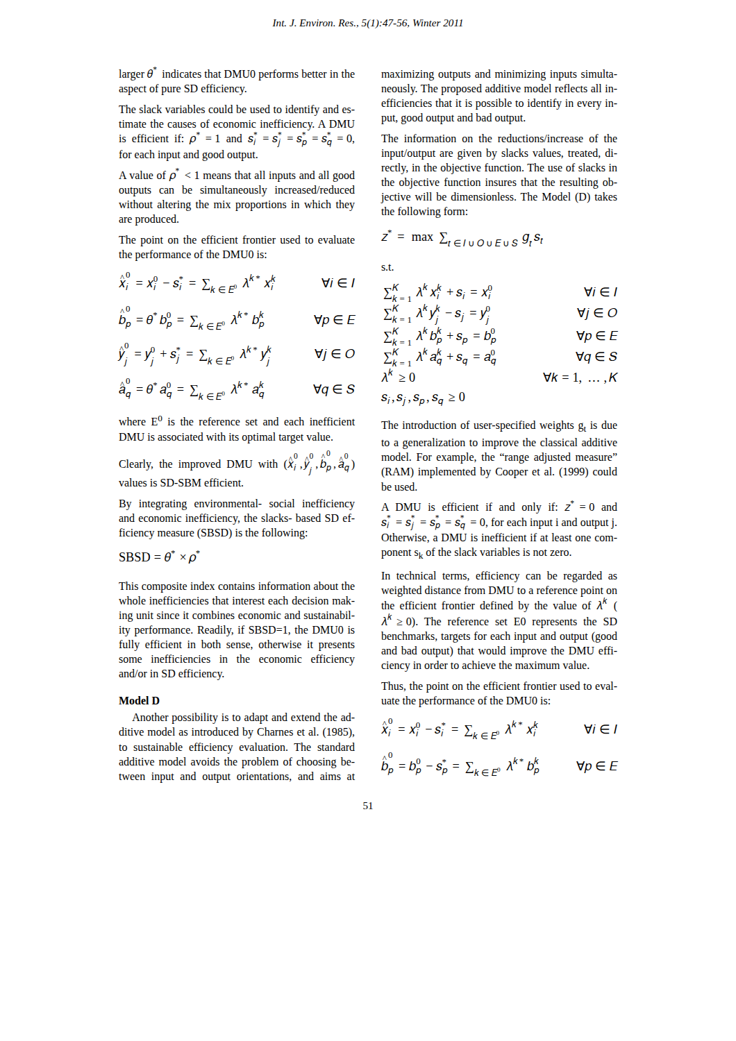Int. J. Environ. Res., 5(1):47-56, Winter 2011
larger θ* indicates that DMU0 performs better in the aspect of pure SD efficiency.
The slack variables could be used to identify and estimate the causes of economic inefficiency. A DMU is efficient if: ρ*=1 and si*=sj*=sp*=sq*=0, for each input and good output.
A value of ρ*<1 means that all inputs and all good outputs can be simultaneously increased/reduced without altering the mix proportions in which they are produced.
The point on the efficient frontier used to evaluate the performance of the DMU0 is:
x^i0 = xi0 − si* = ∑k∈E0 λk* xik ∀i∈I
b^p0 = θ* bp0 = ∑k∈E0 λk* bpk ∀p∈E
y^j0 = yj0 + sj* = ∑k∈E0 λk* yjk ∀j∈O
a^q0 = θ* aq0 = ∑k∈E0 λk* aqk ∀q∈S
where E0 is the reference set and each inefficient DMU is associated with its optimal target value.
Clearly, the improved DMU with (x^i0,y^j0,b^p0,a^q0) values is SD-SBM efficient.
By integrating environmental- social inefficiency and economic inefficiency, the slacks- based SD efficiency measure (SBSD) is the following:
SBSD=θ*×ρ*
This composite index contains information about the whole inefficiencies that interest each decision making unit since it combines economic and sustainability performance. Readily, if SBSD=1, the DMU0 is fully efficient in both sense, otherwise it presents some inefficiencies in the economic efficiency and/or in SD efficiency.
Model D
Another possibility is to adapt and extend the additive model as introduced by Charnes et al. (1985), to sustainable efficiency evaluation. The standard additive model avoids the problem of choosing between input and output orientations, and aims at maximizing outputs and minimizing inputs simultaneously. The proposed additive model reflects all inefficiencies that it is possible to identify in every input, good output and bad output.
The information on the reductions/increase of the input/output are given by slacks values, treated, directly, in the objective function. The use of slacks in the objective function insures that the resulting objective will be dimensionless. The Model (D) takes the following form:
z* = max ∑t∈I∪O∪E∪S gtst
s.t.
∑k=1K λkxik +si =xi0 ∀i∈I
∑k=1K λkyjk −sj =yj0 ∀j∈O
∑k=1K λkbpk +sp =bp0 ∀p∈E
∑k=1K λkaqk +sq =aq0 ∀q∈S
λk≥0 ∀k=1,…,K
si,sj,sp,sq≥0
The introduction of user-specified weights gt is due to a generalization to improve the classical additive model. For example, the “range adjusted measure” (RAM) implemented by Cooper et al. (1999) could be used.
A DMU is efficient if and only if: z*=0 and si*=sj*=sp*=sq*=0, for each input i and output j. Otherwise, a DMU is inefficient if at least one component sk of the slack variables is not zero.
In technical terms, efficiency can be regarded as weighted distance from DMU to a reference point on the efficient frontier defined by the value of λk (λk≥0). The reference set E0 represents the SD benchmarks, targets for each input and output (good and bad output) that would improve the DMU efficiency in order to achieve the maximum value.
Thus, the point on the efficient frontier used to evaluate the performance of the DMU0 is:
x^i0 = xi0 − si* = ∑k∈E0 λk* xik ∀i∈I
b^p0 = bp0 − sp* = ∑k∈E0 λk* bpk ∀p∈E
51